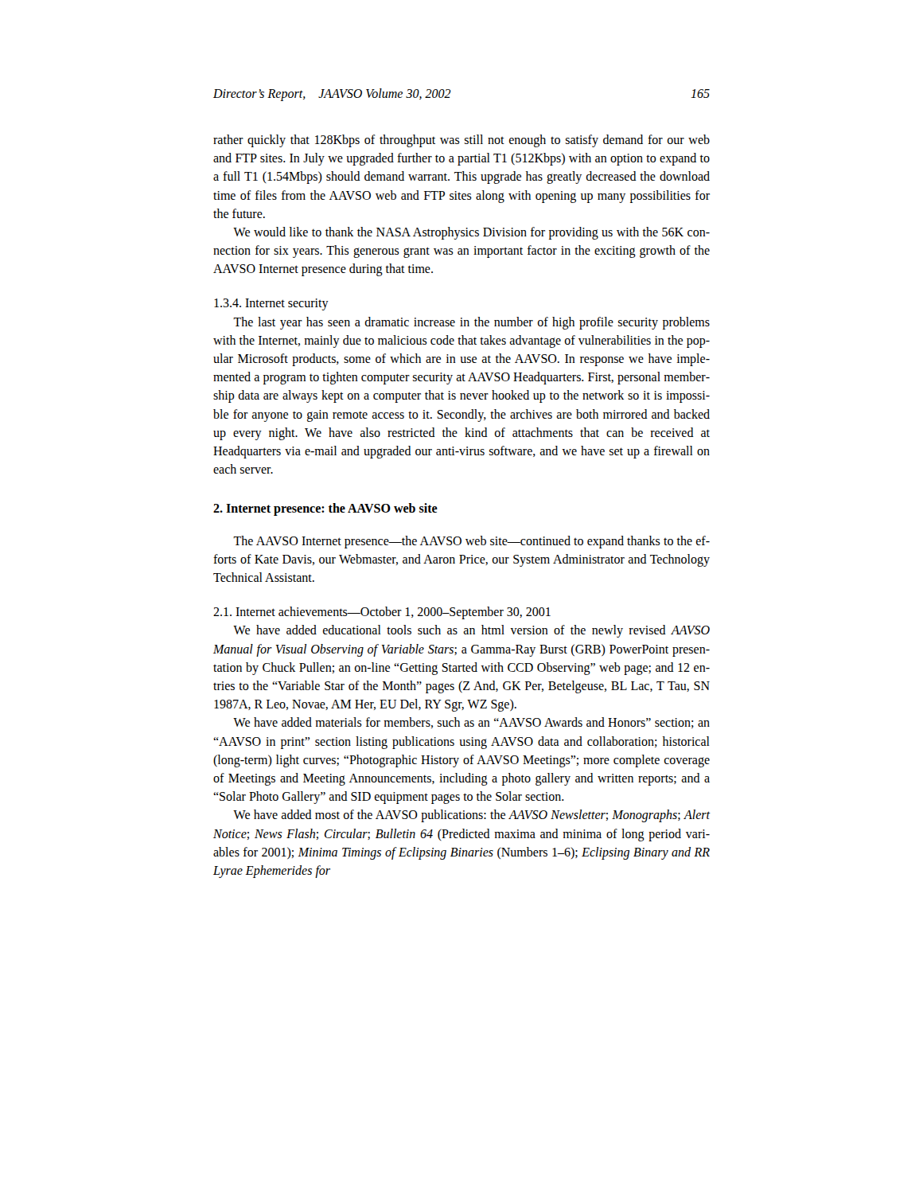Director’s Report, JAAVSO Volume 30, 2002 165
rather quickly that 128Kbps of throughput was still not enough to satisfy demand for our web and FTP sites. In July we upgraded further to a partial T1 (512Kbps) with an option to expand to a full T1 (1.54Mbps) should demand warrant. This upgrade has greatly decreased the download time of files from the AAVSO web and FTP sites along with opening up many possibilities for the future.
We would like to thank the NASA Astrophysics Division for providing us with the 56K connection for six years. This generous grant was an important factor in the exciting growth of the AAVSO Internet presence during that time.
1.3.4. Internet security
The last year has seen a dramatic increase in the number of high profile security problems with the Internet, mainly due to malicious code that takes advantage of vulnerabilities in the popular Microsoft products, some of which are in use at the AAVSO. In response we have implemented a program to tighten computer security at AAVSO Headquarters. First, personal membership data are always kept on a computer that is never hooked up to the network so it is impossible for anyone to gain remote access to it. Secondly, the archives are both mirrored and backed up every night. We have also restricted the kind of attachments that can be received at Headquarters via e-mail and upgraded our anti-virus software, and we have set up a firewall on each server.
2. Internet presence: the AAVSO web site
The AAVSO Internet presence—the AAVSO web site—continued to expand thanks to the efforts of Kate Davis, our Webmaster, and Aaron Price, our System Administrator and Technology Technical Assistant.
2.1. Internet achievements—October 1, 2000–September 30, 2001
We have added educational tools such as an html version of the newly revised AAVSO Manual for Visual Observing of Variable Stars; a Gamma-Ray Burst (GRB) PowerPoint presentation by Chuck Pullen; an on-line “Getting Started with CCD Observing” web page; and 12 entries to the “Variable Star of the Month” pages (Z And, GK Per, Betelgeuse, BL Lac, T Tau, SN 1987A, R Leo, Novae, AM Her, EU Del, RY Sgr, WZ Sge).
We have added materials for members, such as an “AAVSO Awards and Honors” section; an “AAVSO in print” section listing publications using AAVSO data and collaboration; historical (long-term) light curves; “Photographic History of AAVSO Meetings”; more complete coverage of Meetings and Meeting Announcements, including a photo gallery and written reports; and a “Solar Photo Gallery” and SID equipment pages to the Solar section.
We have added most of the AAVSO publications: the AAVSO Newsletter; Monographs; Alert Notice; News Flash; Circular; Bulletin 64 (Predicted maxima and minima of long period variables for 2001); Minima Timings of Eclipsing Binaries (Numbers 1–6); Eclipsing Binary and RR Lyrae Ephemerides for